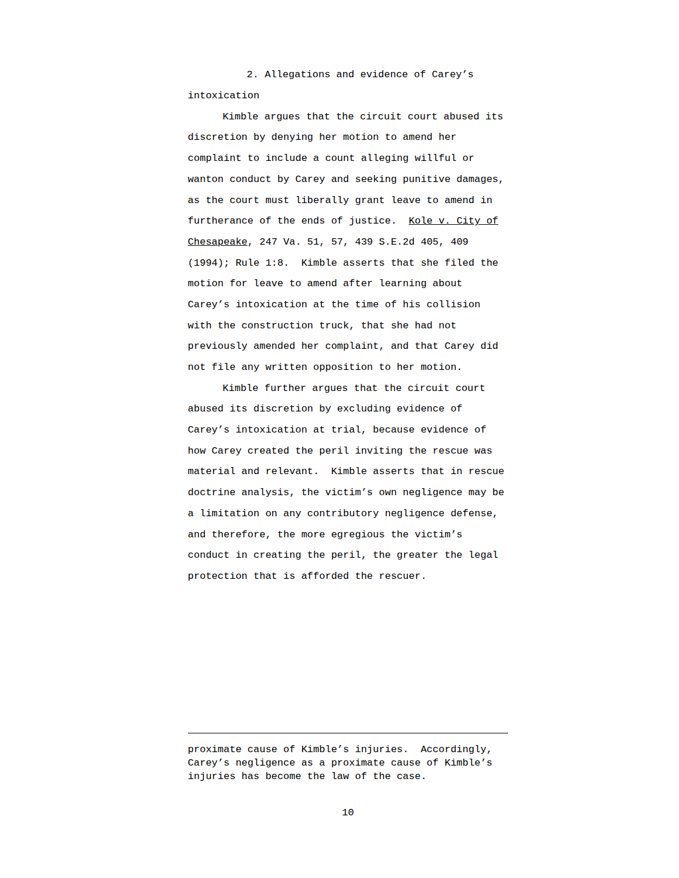2. Allegations and evidence of Carey’s intoxication
Kimble argues that the circuit court abused its discretion by denying her motion to amend her complaint to include a count alleging willful or wanton conduct by Carey and seeking punitive damages, as the court must liberally grant leave to amend in furtherance of the ends of justice. Kole v. City of Chesapeake, 247 Va. 51, 57, 439 S.E.2d 405, 409 (1994); Rule 1:8. Kimble asserts that she filed the motion for leave to amend after learning about Carey’s intoxication at the time of his collision with the construction truck, that she had not previously amended her complaint, and that Carey did not file any written opposition to her motion.
Kimble further argues that the circuit court abused its discretion by excluding evidence of Carey’s intoxication at trial, because evidence of how Carey created the peril inviting the rescue was material and relevant. Kimble asserts that in rescue doctrine analysis, the victim’s own negligence may be a limitation on any contributory negligence defense, and therefore, the more egregious the victim’s conduct in creating the peril, the greater the legal protection that is afforded the rescuer.
proximate cause of Kimble’s injuries. Accordingly, Carey’s negligence as a proximate cause of Kimble’s injuries has become the law of the case.
10